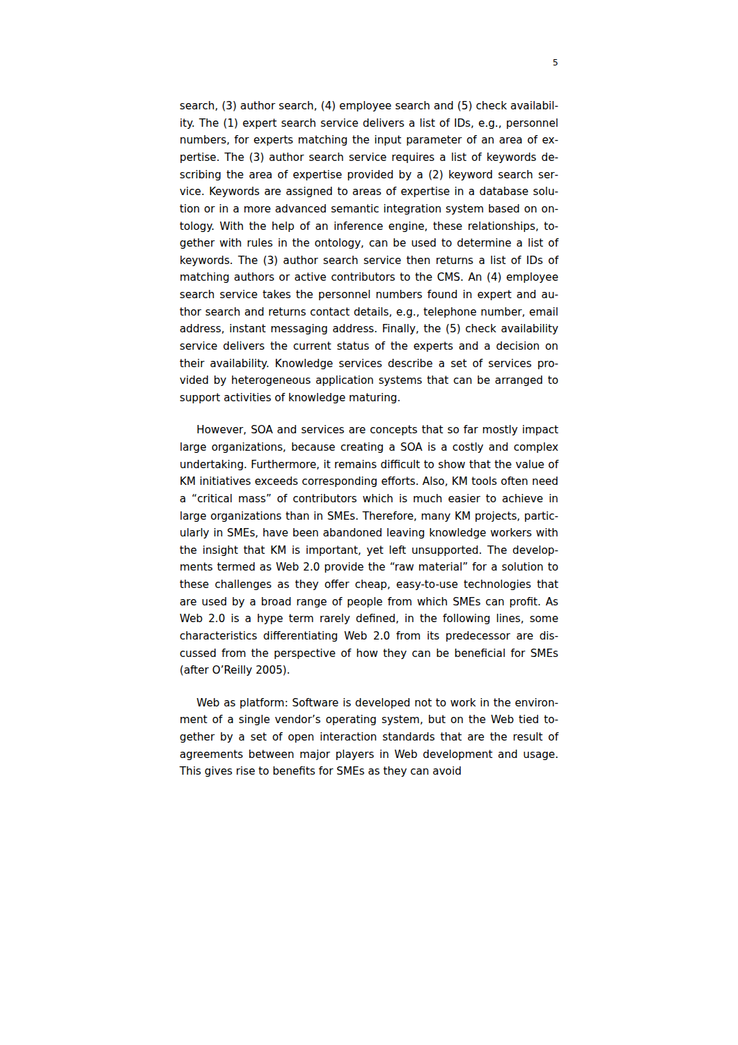5
search, (3) author search, (4) employee search and (5) check availability. The (1) expert search service delivers a list of IDs, e.g., personnel numbers, for experts matching the input parameter of an area of expertise. The (3) author search service requires a list of keywords describing the area of expertise provided by a (2) keyword search service. Keywords are assigned to areas of expertise in a database solution or in a more advanced semantic integration system based on ontology. With the help of an inference engine, these relationships, together with rules in the ontology, can be used to determine a list of keywords. The (3) author search service then returns a list of IDs of matching authors or active contributors to the CMS. An (4) employee search service takes the personnel numbers found in expert and author search and returns contact details, e.g., telephone number, email address, instant messaging address. Finally, the (5) check availability service delivers the current status of the experts and a decision on their availability. Knowledge services describe a set of services provided by heterogeneous application systems that can be arranged to support activities of knowledge maturing.
However, SOA and services are concepts that so far mostly impact large organizations, because creating a SOA is a costly and complex undertaking. Furthermore, it remains difficult to show that the value of KM initiatives exceeds corresponding efforts. Also, KM tools often need a “critical mass” of contributors which is much easier to achieve in large organizations than in SMEs. Therefore, many KM projects, particularly in SMEs, have been abandoned leaving knowledge workers with the insight that KM is important, yet left unsupported. The developments termed as Web 2.0 provide the “raw material” for a solution to these challenges as they offer cheap, easy-to-use technologies that are used by a broad range of people from which SMEs can profit. As Web 2.0 is a hype term rarely defined, in the following lines, some characteristics differentiating Web 2.0 from its predecessor are discussed from the perspective of how they can be beneficial for SMEs (after O’Reilly 2005).
Web as platform: Software is developed not to work in the environment of a single vendor’s operating system, but on the Web tied together by a set of open interaction standards that are the result of agreements between major players in Web development and usage. This gives rise to benefits for SMEs as they can avoid